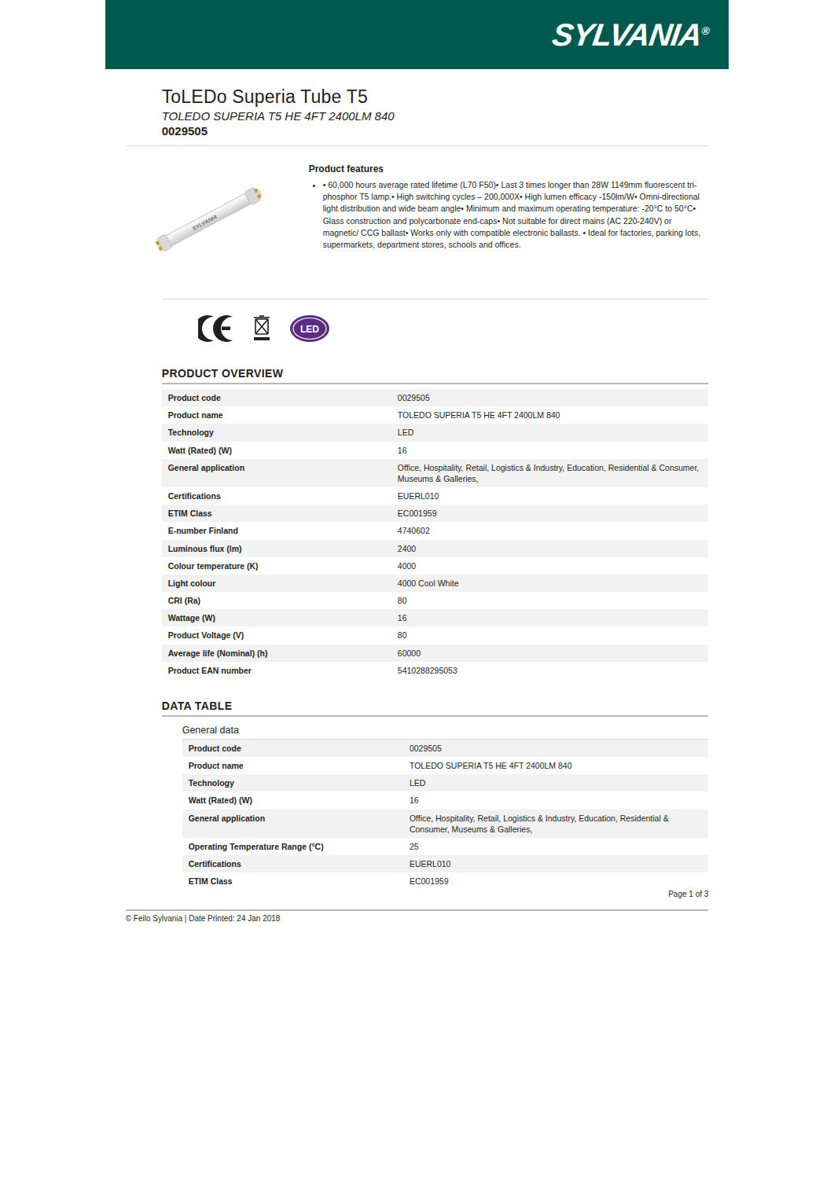SYLVANIA®
ToLEDo Superia Tube T5
TOLEDO SUPERIA T5 HE 4FT 2400LM 840
0029505
SYLVANIA
Product features
• 60,000 hours average rated lifetime (L70 F50)• Last 3 times longer than 28W 1149mm fluorescent tri-phosphor T5 lamp.• High switching cycles – 200,000X• High lumen efficacy -150lm/W• Omni-directional light distribution and wide beam angle• Minimum and maximum operating temperature: -20°C to 50°C• Glass construction and polycarbonate end-caps• Not suitable for direct mains (AC 220-240V) or magnetic/ CCG ballast• Works only with compatible electronic ballasts. • Ideal for factories, parking lots, supermarkets, department stores, schools and offices.
LED
PRODUCT OVERVIEW
| Product code | 0029505 |
| Product name | TOLEDO SUPERIA T5 HE 4FT 2400LM 840 |
| Technology | LED |
| Watt (Rated) (W) | 16 |
| General application | Office, Hospitality, Retail, Logistics & Industry, Education, Residential & Consumer, Museums & Galleries, |
| Certifications | EUERL010 |
| ETIM Class | EC001959 |
| E-number Finland | 4740602 |
| Luminous flux (lm) | 2400 |
| Colour temperature (K) | 4000 |
| Light colour | 4000 Cool White |
| CRI (Ra) | 80 |
| Wattage (W) | 16 |
| Product Voltage (V) | 80 |
| Average life (Nominal) (h) | 60000 |
| Product EAN number | 5410288295053 |
DATA TABLE
General data
| Product code | 0029505 |
| Product name | TOLEDO SUPERIA T5 HE 4FT 2400LM 840 |
| Technology | LED |
| Watt (Rated) (W) | 16 |
| General application | Office, Hospitality, Retail, Logistics & Industry, Education, Residential & Consumer, Museums & Galleries, |
| Operating Temperature Range (°C) | 25 |
| Certifications | EUERL010 |
| ETIM Class | EC001959 |
Page 1 of 3
© Feilo Sylvania | Date Printed: 24 Jan 2018